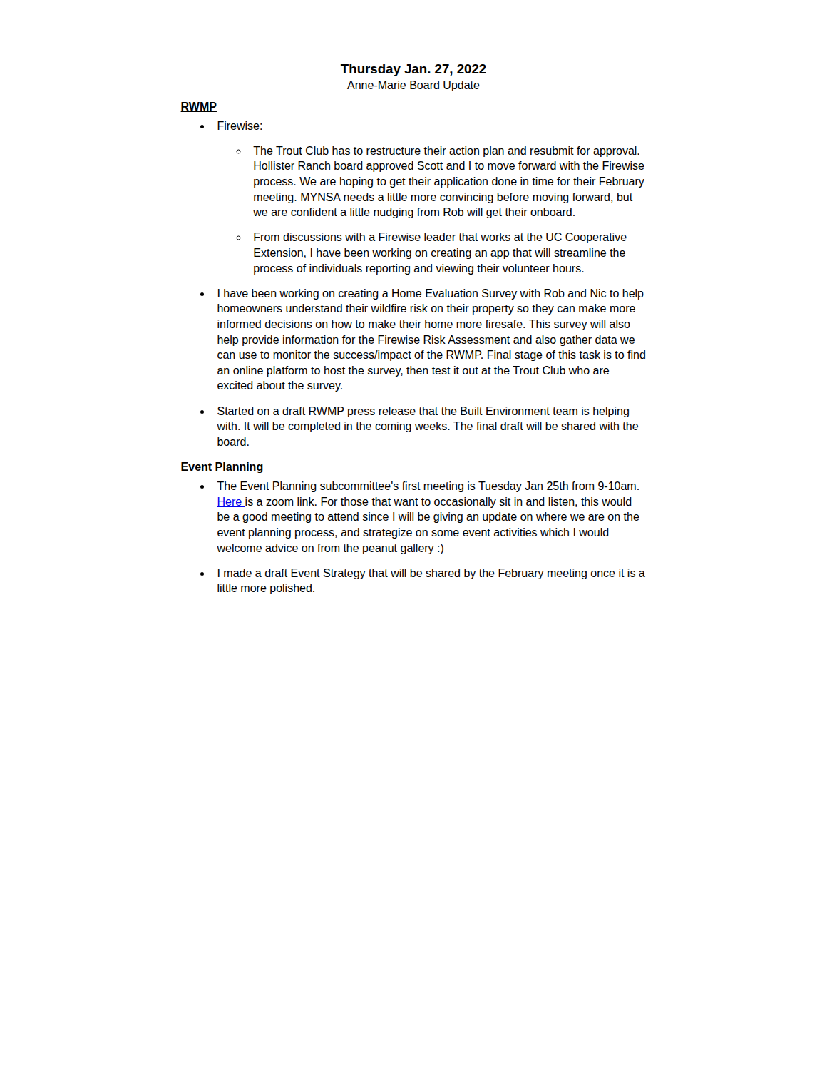Thursday Jan. 27, 2022
Anne-Marie Board Update
RWMP
Firewise:
The Trout Club has to restructure their action plan and resubmit for approval. Hollister Ranch board approved Scott and I to move forward with the Firewise process. We are hoping to get their application done in time for their February meeting. MYNSA needs a little more convincing before moving forward, but we are confident a little nudging from Rob will get their onboard.
From discussions with a Firewise leader that works at the UC Cooperative Extension, I have been working on creating an app that will streamline the process of individuals reporting and viewing their volunteer hours.
I have been working on creating a Home Evaluation Survey with Rob and Nic to help homeowners understand their wildfire risk on their property so they can make more informed decisions on how to make their home more firesafe. This survey will also help provide information for the Firewise Risk Assessment and also gather data we can use to monitor the success/impact of the RWMP. Final stage of this task is to find an online platform to host the survey, then test it out at the Trout Club who are excited about the survey.
Started on a draft RWMP press release that the Built Environment team is helping with. It will be completed in the coming weeks. The final draft will be shared with the board.
Event Planning
The Event Planning subcommittee's first meeting is Tuesday Jan 25th from 9-10am. Here is a zoom link. For those that want to occasionally sit in and listen, this would be a good meeting to attend since I will be giving an update on where we are on the event planning process, and strategize on some event activities which I would welcome advice on from the peanut gallery :)
I made a draft Event Strategy that will be shared by the February meeting once it is a little more polished.